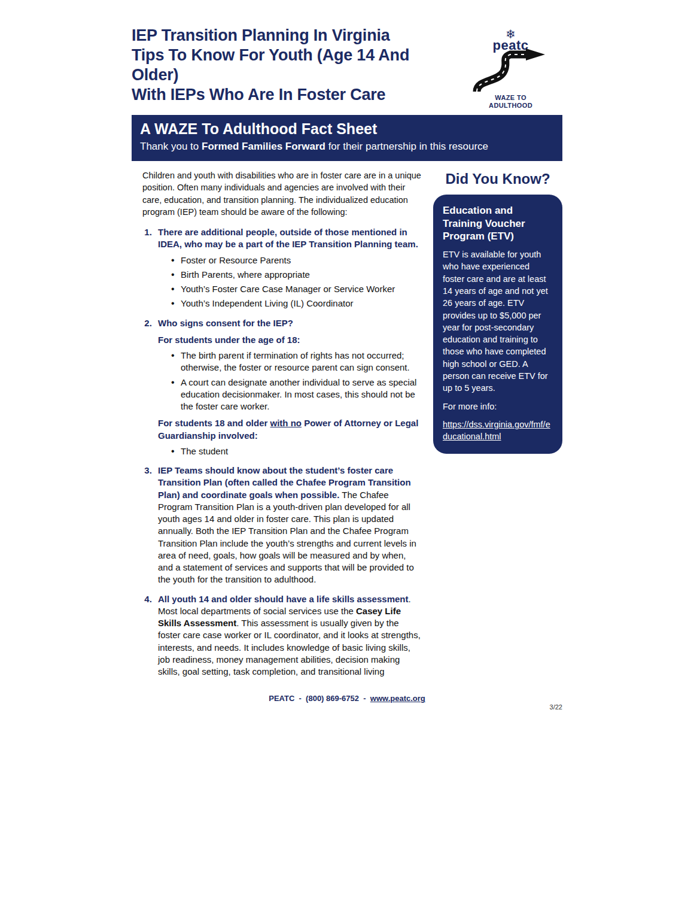IEP Transition Planning In Virginia
Tips To Know For Youth (Age 14 And Older)
With IEPs Who Are In Foster Care
❄
peatc
WAZE TO
ADULTHOOD
A WAZE To Adulthood Fact Sheet
Thank you to Formed Families Forward for their partnership in this resource
Children and youth with disabilities who are in foster care are in a unique position. Often many individuals and agencies are involved with their care, education, and transition planning. The individualized education program (IEP) team should be aware of the following:
There are additional people, outside of those mentioned in IDEA, who may be a part of the IEP Transition Planning team.
Foster or Resource Parents
Birth Parents, where appropriate
Youth’s Foster Care Case Manager or Service Worker
Youth’s Independent Living (IL) Coordinator
Who signs consent for the IEP?
For students under the age of 18:
The birth parent if termination of rights has not occurred; otherwise, the foster or resource parent can sign consent.
A court can designate another individual to serve as special education decisionmaker. In most cases, this should not be the foster care worker.
For students 18 and older with no Power of Attorney or Legal Guardianship involved:
The student
IEP Teams should know about the student’s foster care Transition Plan (often called the Chafee Program Transition Plan) and coordinate goals when possible. The Chafee Program Transition Plan is a youth-driven plan developed for all youth ages 14 and older in foster care. This plan is updated annually. Both the IEP Transition Plan and the Chafee Program Transition Plan include the youth’s strengths and current levels in area of need, goals, how goals will be measured and by when, and a statement of services and supports that will be provided to the youth for the transition to adulthood.
All youth 14 and older should have a life skills assessment. Most local departments of social services use the Casey Life Skills Assessment. This assessment is usually given by the foster care case worker or IL coordinator, and it looks at strengths, interests, and needs. It includes knowledge of basic living skills, job readiness, money management abilities, decision making skills, goal setting, task completion, and transitional living
Did You Know?
Education and Training Voucher Program (ETV)
ETV is available for youth who have experienced foster care and are at least 14 years of age and not yet 26 years of age. ETV provides up to $5,000 per year for post-secondary education and training to those who have completed high school or GED. A person can receive ETV for up to 5 years.
For more info:
https://dss.virginia.gov/fmf/educational.html
PEATC - (800) 869-6752 - www.peatc.org
3/22